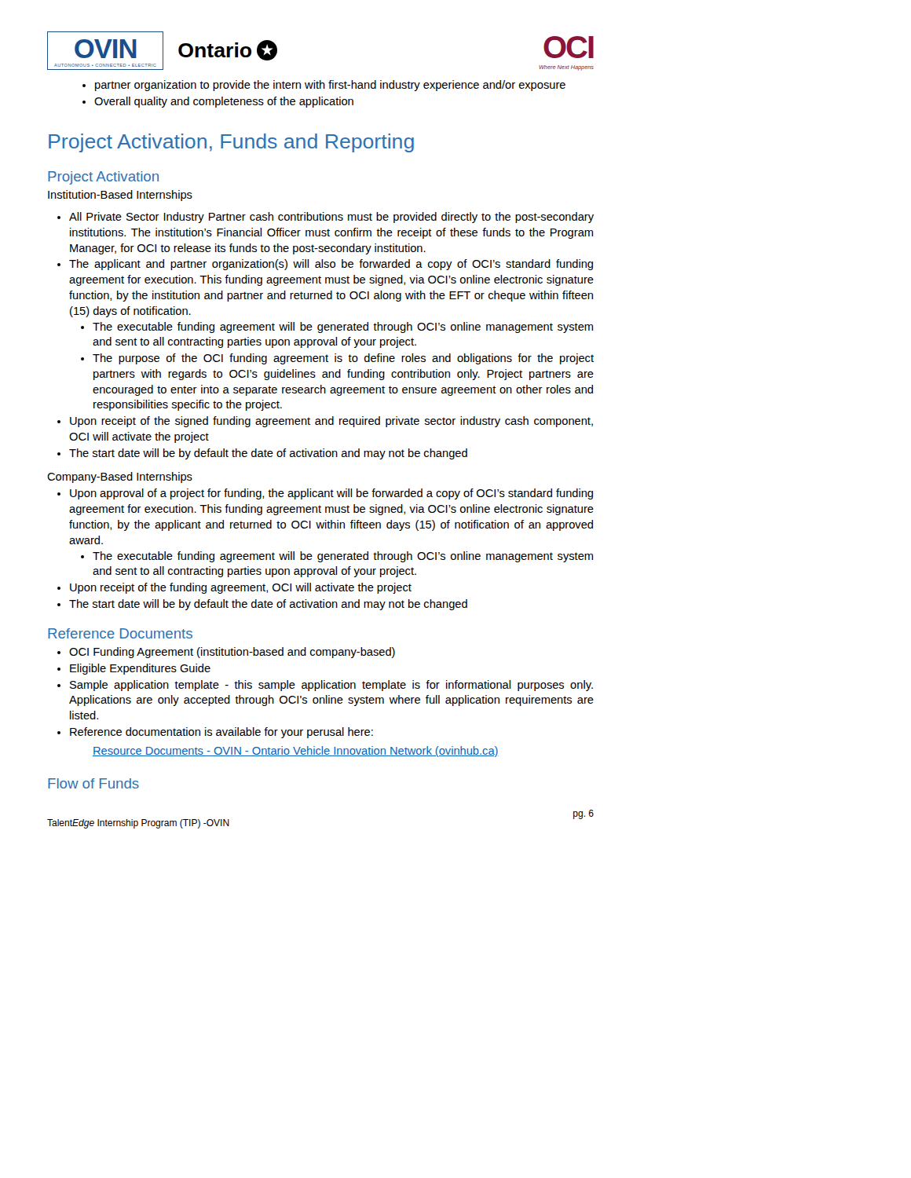OVIN
AUTONOMOUS • CONNECTED • ELECTRIC
Ontario
OCI
Where Next Happens
partner organization to provide the intern with first-hand industry experience and/or exposure
Overall quality and completeness of the application
Project Activation, Funds and Reporting
Project Activation
Institution-Based Internships
All Private Sector Industry Partner cash contributions must be provided directly to the post-secondary institutions. The institution’s Financial Officer must confirm the receipt of these funds to the Program Manager, for OCI to release its funds to the post-secondary institution.
The applicant and partner organization(s) will also be forwarded a copy of OCI’s standard funding agreement for execution. This funding agreement must be signed, via OCI’s online electronic signature function, by the institution and partner and returned to OCI along with the EFT or cheque within fifteen (15) days of notification.
The executable funding agreement will be generated through OCI’s online management system and sent to all contracting parties upon approval of your project.
The purpose of the OCI funding agreement is to define roles and obligations for the project partners with regards to OCI’s guidelines and funding contribution only. Project partners are encouraged to enter into a separate research agreement to ensure agreement on other roles and responsibilities specific to the project.
Upon receipt of the signed funding agreement and required private sector industry cash component, OCI will activate the project
The start date will be by default the date of activation and may not be changed
Company-Based Internships
Upon approval of a project for funding, the applicant will be forwarded a copy of OCI’s standard funding agreement for execution. This funding agreement must be signed, via OCI’s online electronic signature function, by the applicant and returned to OCI within fifteen days (15) of notification of an approved award.
The executable funding agreement will be generated through OCI’s online management system and sent to all contracting parties upon approval of your project.
Upon receipt of the funding agreement, OCI will activate the project
The start date will be by default the date of activation and may not be changed
Reference Documents
OCI Funding Agreement (institution-based and company-based)
Eligible Expenditures Guide
Sample application template - this sample application template is for informational purposes only. Applications are only accepted through OCI's online system where full application requirements are listed.
Reference documentation is available for your perusal here:
Resource Documents - OVIN - Ontario Vehicle Innovation Network (ovinhub.ca)
Flow of Funds
TalentEdge Internship Program (TIP) -OVIN
pg. 6